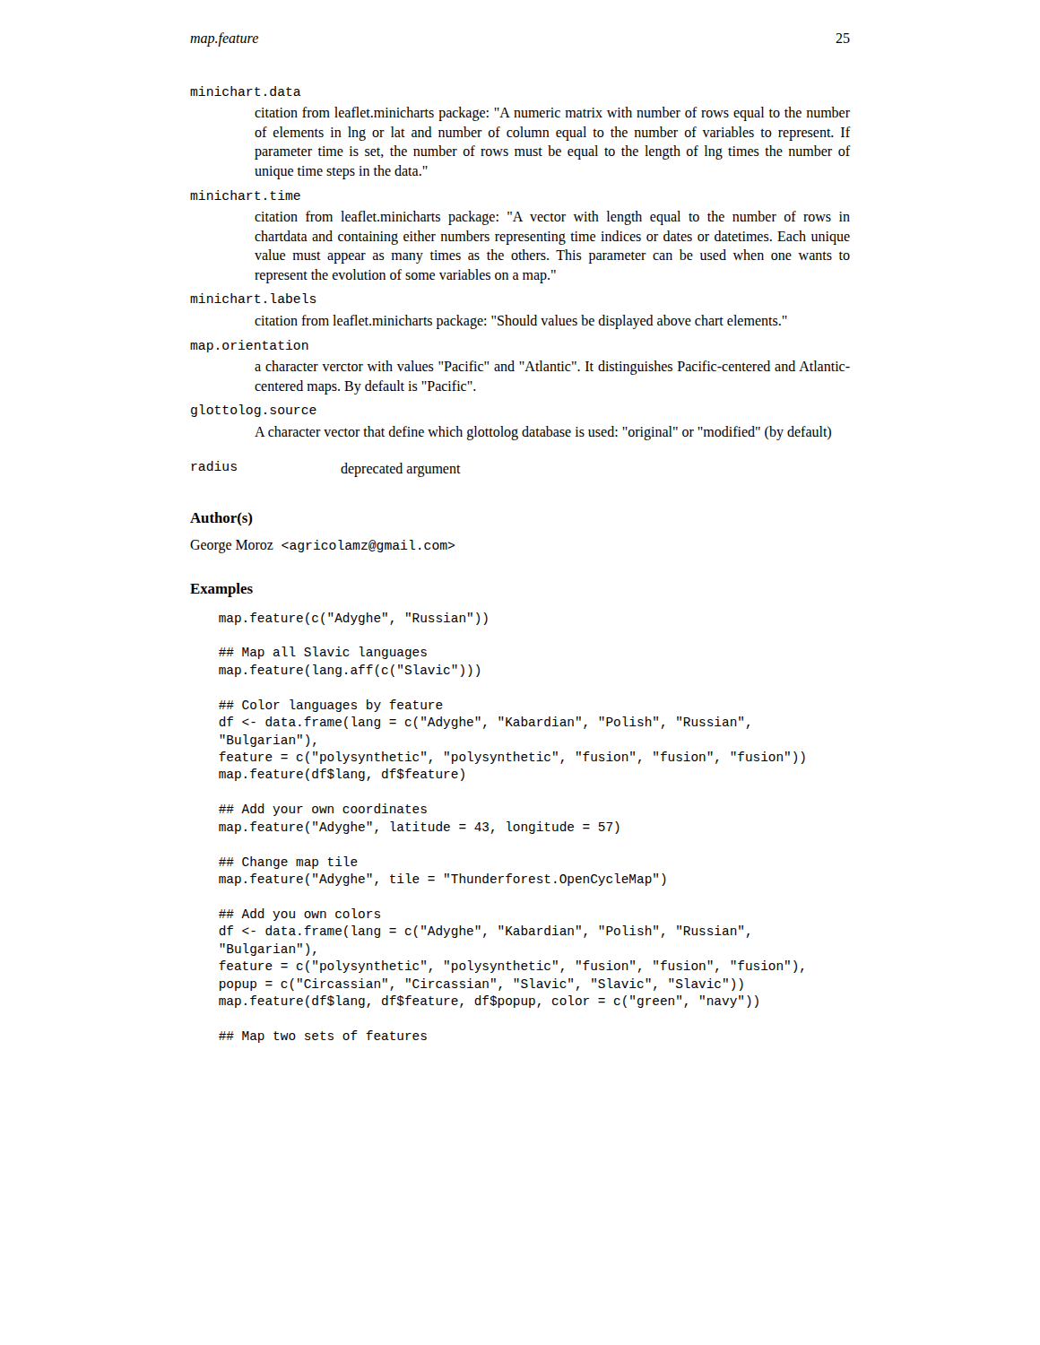map.feature 25
minichart.data
citation from leaflet.minicharts package: "A numeric matrix with number of rows equal to the number of elements in lng or lat and number of column equal to the number of variables to represent. If parameter time is set, the number of rows must be equal to the length of lng times the number of unique time steps in the data."
minichart.time
citation from leaflet.minicharts package: "A vector with length equal to the number of rows in chartdata and containing either numbers representing time indices or dates or datetimes. Each unique value must appear as many times as the others. This parameter can be used when one wants to represent the evolution of some variables on a map."
minichart.labels
citation from leaflet.minicharts package: "Should values be displayed above chart elements."
map.orientation
a character verctor with values "Pacific" and "Atlantic". It distinguishes Pacific-centered and Atlantic-centered maps. By default is "Pacific".
glottolog.source
A character vector that define which glottolog database is used: "original" or "modified" (by default)
radius
deprecated argument
Author(s)
George Moroz <agricolamz@gmail.com>
Examples
map.feature(c("Adyghe", "Russian"))

## Map all Slavic languages
map.feature(lang.aff(c("Slavic")))

## Color languages by feature
df <- data.frame(lang = c("Adyghe", "Kabardian", "Polish", "Russian", "Bulgarian"),
feature = c("polysynthetic", "polysynthetic", "fusion", "fusion", "fusion"))
map.feature(df$lang, df$feature)

## Add your own coordinates
map.feature("Adyghe", latitude = 43, longitude = 57)

## Change map tile
map.feature("Adyghe", tile = "Thunderforest.OpenCycleMap")

## Add you own colors
df <- data.frame(lang = c("Adyghe", "Kabardian", "Polish", "Russian", "Bulgarian"),
feature = c("polysynthetic", "polysynthetic", "fusion", "fusion", "fusion"),
popup = c("Circassian", "Circassian", "Slavic", "Slavic", "Slavic"))
map.feature(df$lang, df$feature, df$popup, color = c("green", "navy"))

## Map two sets of features